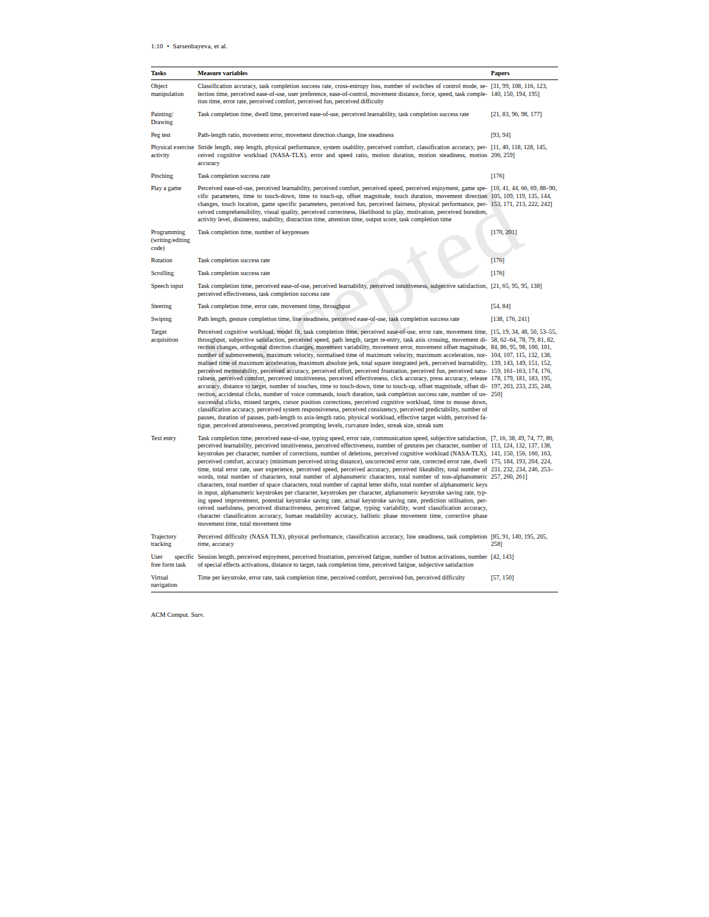Accepted
1:10•Sarsenbayeva, et al.
| Tasks | Measure variables | Papers |
| --- | --- | --- |
| Object manipulation | Classification accuracy, task completion success rate, cross-entropy loss, number of switches of control mode, selection time, perceived ease-of-use, user preference, ease-of-control, movement distance, force, speed, task completion time, error rate, perceived comfort, perceived fun, perceived difficulty | [31, 99, 108, 116, 123, 140, 150, 194, 195] |
| Painting/ Drawing | Task completion time, dwell time, perceived ease-of-use, perceived learnability, task completion success rate | [21, 83, 96, 98, 177] |
| Peg test | Path-length ratio, movement error, movement direction change, line steadiness | [93, 94] |
| Physical exercise activity | Stride length, step length, physical performance, system usability, perceived comfort, classification accuracy, perceived cognitive workload (NASA-TLX), error and speed ratio, motion duration, motion steadiness, motion accuracy | [11, 40, 118, 128, 145, 206, 259] |
| Pinching | Task completion success rate | [176] |
| Play a game | Perceived ease-of-use, perceived learnability, perceived comfort, perceived speed, perceived enjoyment, game specific parameters, time to touch-down, time to touch-up, offset magnitude, touch duration, movement direction changes, touch location, game specific parameters, perceived fun, perceived fairness, physical performance, perceived comprehensibility, visual quality, perceived correctness, likelihood to play, motivation, perceived boredom, activity level, disinterest, usability, distraction time, attention time, output score, task completion time | [10, 41, 44, 66, 69, 88–90, 105, 109, 119, 135, 144, 153, 171, 213, 222, 242] |
| Programming (writing/editing code) | Task completion time, number of keypresses | [170, 201] |
| Rotation | Task completion success rate | [176] |
| Scrolling | Task completion success rate | [176] |
| Speech input | Task completion time, perceived ease-of-use, perceived learnability, perceived intuitiveness, subjective satisfaction, perceived effectiveness, task completion success rate | [21, 65, 95, 95, 138] |
| Steering | Task completion time, error rate, movement time, throughput | [54, 84] |
| Swiping | Path length, gesture completion time, line steadiness, perceived ease-of-use, task completion success rate | [138, 176, 241] |
| Target acquisition | Perceived cognitive workload, model fit, task completion time, perceived ease-of-use, error rate, movement time, throughput, subjective satisfaction, perceived speed, path length, target re-entry, task axis crossing, movement direction changes, orthogonal direction changes, movement variability, movement error, movement offset magnitude, number of submovements, maximum velocity, normalised time of maximum velocity, maximum acceleration, normalised time of maximum acceleration, maximum absolute jerk, total square integrated jerk, perceived learnability, perceived memorability, perceived accuracy, perceived effort, perceived frustration, perceived fun, perceived naturalness, perceived comfort, perceived intuitiveness, perceived effectiveness, click accuracy, press accuracy, release accuracy, distance to target, number of touches, time to touch-down, time to touch-up, offset magnitude, offset direction, accidental clicks, number of voice commands, touch duration, task completion success rate, number of unsuccessful clicks, missed targets, cursor position corrections, perceived cognitive workload, time to mouse down, classification accuracy, perceived system responsiveness, perceived consistency, perceived predictability, number of pauses, duration of pauses, path-length to axis-length ratio, physical workload, effective target width, perceived fatigue, perceived attentiveness, perceived prompting levels, curvature index, streak size, streak sum | [15, 19, 34, 48, 50, 53–55, 58, 62–64, 78, 79, 81, 82, 84, 86, 95, 98, 100, 101, 104, 107, 115, 132, 138, 139, 143, 149, 151, 152, 159, 161–163, 174, 176, 178, 179, 181, 183, 195, 197, 203, 233, 235, 248, 250] |
| Text entry | Task completion time, perceived ease-of-use, typing speed, error rate, communication speed, subjective satisfaction, perceived learnability, perceived intuitiveness, perceived effectiveness, number of gestures per character, number of keystrokes per character, number of corrections, number of deletions, perceived cognitive workload (NASA-TLX), perceived comfort, accuracy (minimum perceived string distance), uncorrected error rate, corrected error rate, dwell time, total error rate, user experience, perceived speed, perceived accuracy, perceived likeability, total number of words, total number of characters, total number of alphanumeric characters, total number of non-alphanumeric characters, total number of space characters, total number of capital letter shifts, total number of alphanumeric keys in input, alphanumeric keystrokes per character, keystrokes per character, alphanumeric keystroke saving rate, typing speed improvement, potential keystroke saving rate, actual keystroke saving rate, prediction utilisation, perceived usefulness, perceived distractiveness, perceived fatigue, typing variability, word classification accuracy, character classification accuracy, human readability accuracy, ballistic phase movement time, corrective phase movement time, total movement time | [7, 16, 38, 49, 74, 77, 80, 113, 124, 132, 137, 138, 141, 150, 156, 160, 163, 175, 184, 193, 204, 224, 231, 232, 234, 246, 253–257, 260, 261] |
| Trajectory tracking | Perceived difficulty (NASA TLX), physical performance, classification accuracy, line steadiness, task completion time, accuracy | [85, 91, 140, 195, 205, 258] |
| User specific free form task | Session length, perceived enjoyment, perceived frustration, perceived fatigue, number of button activations, number of special effects activations, distance to target, task completion time, perceived fatigue, subjective satisfaction | [42, 143] |
| Virtual navigation | Time per keystroke, error rate, task completion time, perceived comfort, perceived fun, perceived difficulty | [57, 150] |
ACM Comput. Surv.